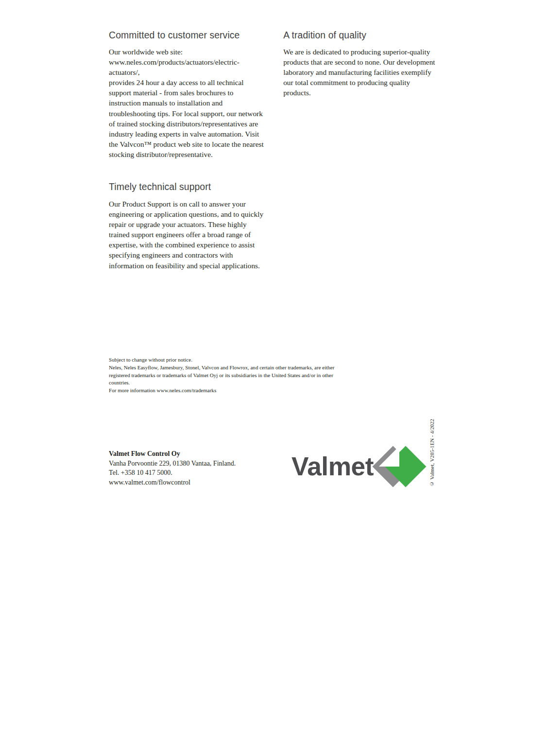Committed to customer service
Our worldwide web site:
www.neles.com/products/actuators/electric-actuators/,
provides 24 hour a day access to all technical support material - from sales brochures to instruction manuals to installation and troubleshooting tips. For local support, our network of trained stocking distributors/representatives are industry leading experts in valve automation. Visit the Valvcon™ product web site to locate the nearest stocking distributor/representative.
Timely technical support
Our Product Support is on call to answer your engineering or application questions, and to quickly repair or upgrade your actuators. These highly trained support engineers offer a broad range of expertise, with the combined experience to assist specifying engineers and contractors with information on feasibility and special applications.
A tradition of quality
We are is dedicated to producing superior-quality products that are second to none. Our development laboratory and manufacturing facilities exemplify our total commitment to producing quality products.
Subject to change without prior notice.
Neles, Neles Easyflow, Jamesbury, Stonel, Valvcon and Flowrox, and certain other trademarks, are either registered trademarks or trademarks of Valmet Oyj or its subsidiaries in the United States and/or in other countries.
For more information www.neles.com/trademarks
Valmet Flow Control Oy
Vanha Porvoontie 229, 01380 Vantaa, Finland.
Tel. +358 10 417 5000.
www.valmet.com/flowcontrol
Valmet
© Valmet, V205-1EN - 4/2022